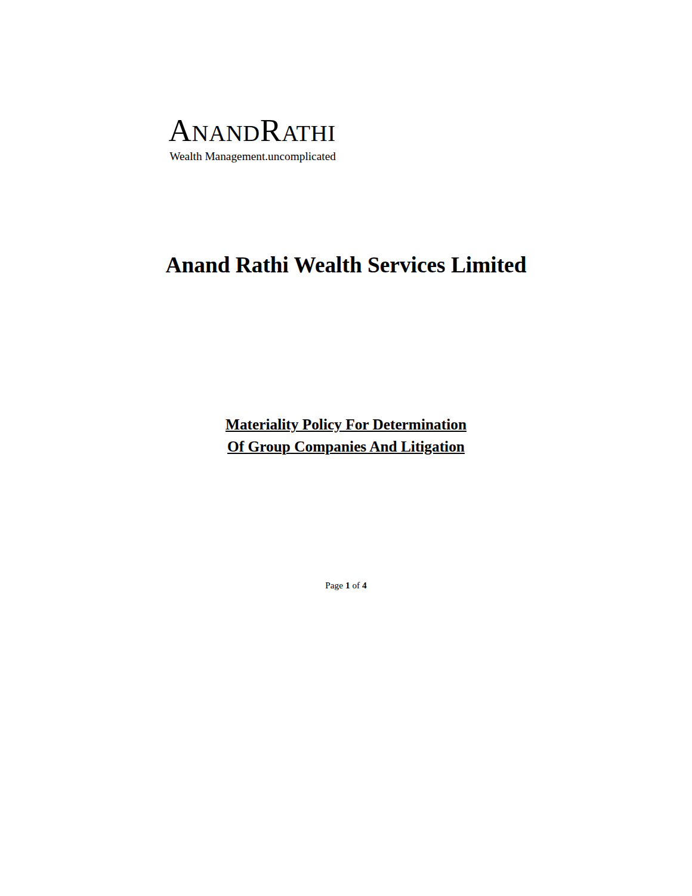ANAND RATHI
Wealth Management.uncomplicated
Anand Rathi Wealth Services Limited
Materiality Policy For Determination
Of Group Companies And Litigation
Page 1 of 4